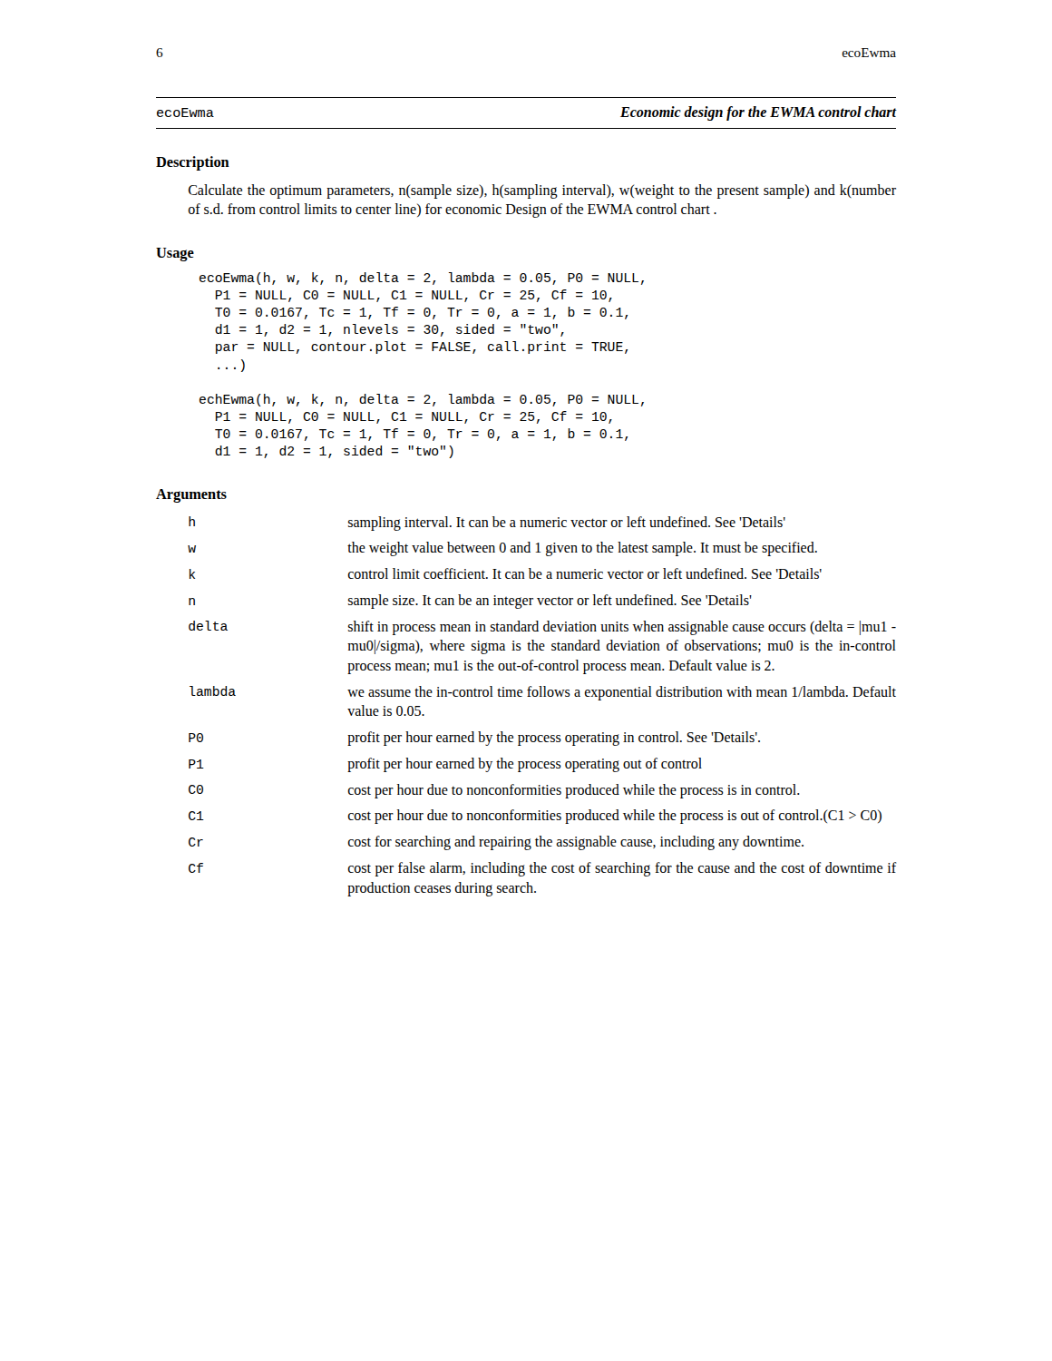6 ecoEwma
ecoEwma Economic design for the EWMA control chart
Description
Calculate the optimum parameters, n(sample size), h(sampling interval), w(weight to the present sample) and k(number of s.d. from control limits to center line) for economic Design of the EWMA control chart .
Usage
ecoEwma(h, w, k, n, delta = 2, lambda = 0.05, P0 = NULL,
  P1 = NULL, C0 = NULL, C1 = NULL, Cr = 25, Cf = 10,
  T0 = 0.0167, Tc = 1, Tf = 0, Tr = 0, a = 1, b = 0.1,
  d1 = 1, d2 = 1, nlevels = 30, sided = "two",
  par = NULL, contour.plot = FALSE, call.print = TRUE,
  ...)

echEwma(h, w, k, n, delta = 2, lambda = 0.05, P0 = NULL,
  P1 = NULL, C0 = NULL, C1 = NULL, Cr = 25, Cf = 10,
  T0 = 0.0167, Tc = 1, Tf = 0, Tr = 0, a = 1, b = 0.1,
  d1 = 1, d2 = 1, sided = "two")
Arguments
h
sampling interval. It can be a numeric vector or left undefined. See 'Details'
w
the weight value between 0 and 1 given to the latest sample. It must be specified.
k
control limit coefficient. It can be a numeric vector or left undefined. See 'Details'
n
sample size. It can be an integer vector or left undefined. See 'Details'
delta
shift in process mean in standard deviation units when assignable cause occurs (delta = |mu1 - mu0|/sigma), where sigma is the standard deviation of observations; mu0 is the in-control process mean; mu1 is the out-of-control process mean. Default value is 2.
lambda
we assume the in-control time follows a exponential distribution with mean 1/lambda. Default value is 0.05.
P0
profit per hour earned by the process operating in control. See 'Details'.
P1
profit per hour earned by the process operating out of control
C0
cost per hour due to nonconformities produced while the process is in control.
C1
cost per hour due to nonconformities produced while the process is out of control.(C1 > C0)
Cr
cost for searching and repairing the assignable cause, including any downtime.
Cf
cost per false alarm, including the cost of searching for the cause and the cost of downtime if production ceases during search.